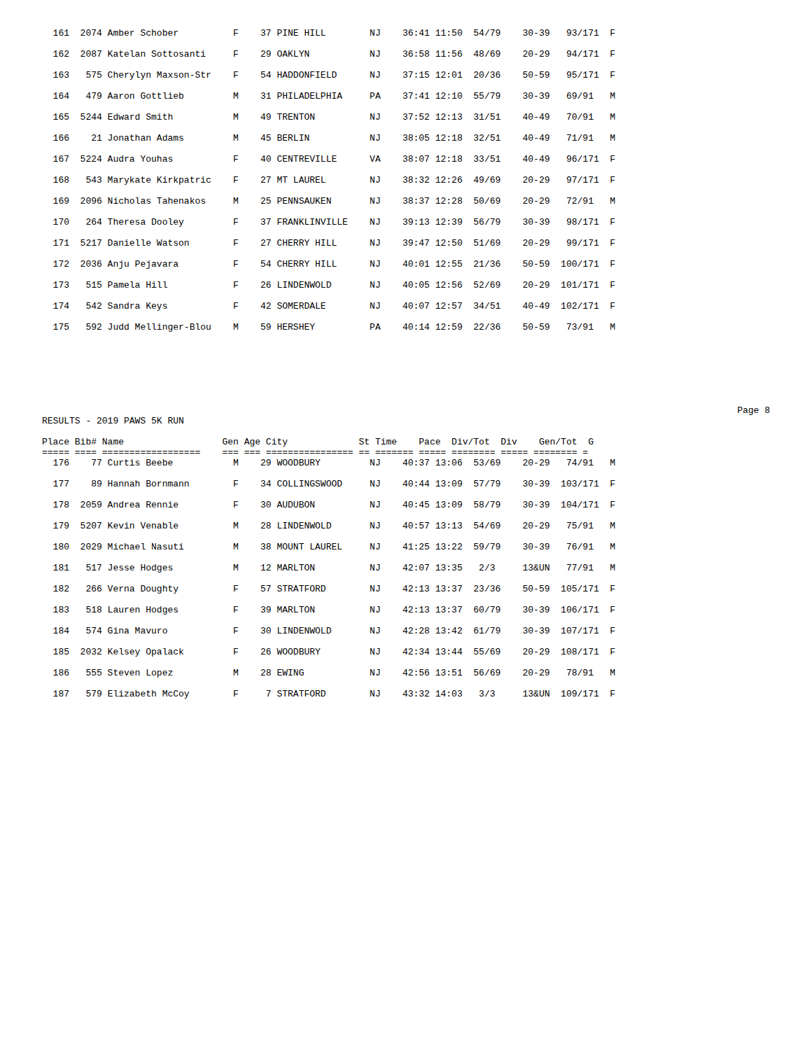161  2074 Amber Schober          F    37 PINE HILL        NJ    36:41 11:50  54/79    30-39   93/171  F

  162  2087 Katelan Sottosanti     F    29 OAKLYN           NJ    36:58 11:56  48/69    20-29   94/171  F

  163   575 Cherylyn Maxson-Str    F    54 HADDONFIELD      NJ    37:15 12:01  20/36    50-59   95/171  F

  164   479 Aaron Gottlieb         M    31 PHILADELPHIA     PA    37:41 12:10  55/79    30-39   69/91   M

  165  5244 Edward Smith           M    49 TRENTON          NJ    37:52 12:13  31/51    40-49   70/91   M

  166    21 Jonathan Adams         M    45 BERLIN           NJ    38:05 12:18  32/51    40-49   71/91   M

  167  5224 Audra Youhas           F    40 CENTREVILLE      VA    38:07 12:18  33/51    40-49   96/171  F

  168   543 Marykate Kirkpatric    F    27 MT LAUREL        NJ    38:32 12:26  49/69    20-29   97/171  F

  169  2096 Nicholas Tahenakos     M    25 PENNSAUKEN       NJ    38:37 12:28  50/69    20-29   72/91   M

  170   264 Theresa Dooley         F    37 FRANKLINVILLE    NJ    39:13 12:39  56/79    30-39   98/171  F

  171  5217 Danielle Watson        F    27 CHERRY HILL      NJ    39:47 12:50  51/69    20-29   99/171  F

  172  2036 Anju Pejavara          F    54 CHERRY HILL      NJ    40:01 12:55  21/36    50-59  100/171  F

  173   515 Pamela Hill            F    26 LINDENWOLD       NJ    40:05 12:56  52/69    20-29  101/171  F

  174   542 Sandra Keys            F    42 SOMERDALE        NJ    40:07 12:57  34/51    40-49  102/171  F

  175   592 Judd Mellinger-Blou    M    59 HERSHEY          PA    40:14 12:59  22/36    50-59   73/91   M
                                                                                                Page 8
RESULTS - 2019 PAWS 5K RUN

Place Bib# Name                  Gen Age City             St Time    Pace  Div/Tot  Div    Gen/Tot  G
===== ==== ==================    === === ================ == ======= ===== ======== ===== ======== =
  176    77 Curtis Beebe           M    29 WOODBURY         NJ    40:37 13:06  53/69    20-29   74/91   M

  177    89 Hannah Bornmann        F    34 COLLINGSWOOD     NJ    40:44 13:09  57/79    30-39  103/171  F

  178  2059 Andrea Rennie          F    30 AUDUBON          NJ    40:45 13:09  58/79    30-39  104/171  F

  179  5207 Kevin Venable          M    28 LINDENWOLD       NJ    40:57 13:13  54/69    20-29   75/91   M

  180  2029 Michael Nasuti         M    38 MOUNT LAUREL     NJ    41:25 13:22  59/79    30-39   76/91   M

  181   517 Jesse Hodges           M    12 MARLTON          NJ    42:07 13:35   2/3     13&UN   77/91   M

  182   266 Verna Doughty          F    57 STRATFORD        NJ    42:13 13:37  23/36    50-59  105/171  F

  183   518 Lauren Hodges          F    39 MARLTON          NJ    42:13 13:37  60/79    30-39  106/171  F

  184   574 Gina Mavuro            F    30 LINDENWOLD       NJ    42:28 13:42  61/79    30-39  107/171  F

  185  2032 Kelsey Opalack         F    26 WOODBURY         NJ    42:34 13:44  55/69    20-29  108/171  F

  186   555 Steven Lopez           M    28 EWING            NJ    42:56 13:51  56/69    20-29   78/91   M

  187   579 Elizabeth McCoy        F     7 STRATFORD        NJ    43:32 14:03   3/3     13&UN  109/171  F